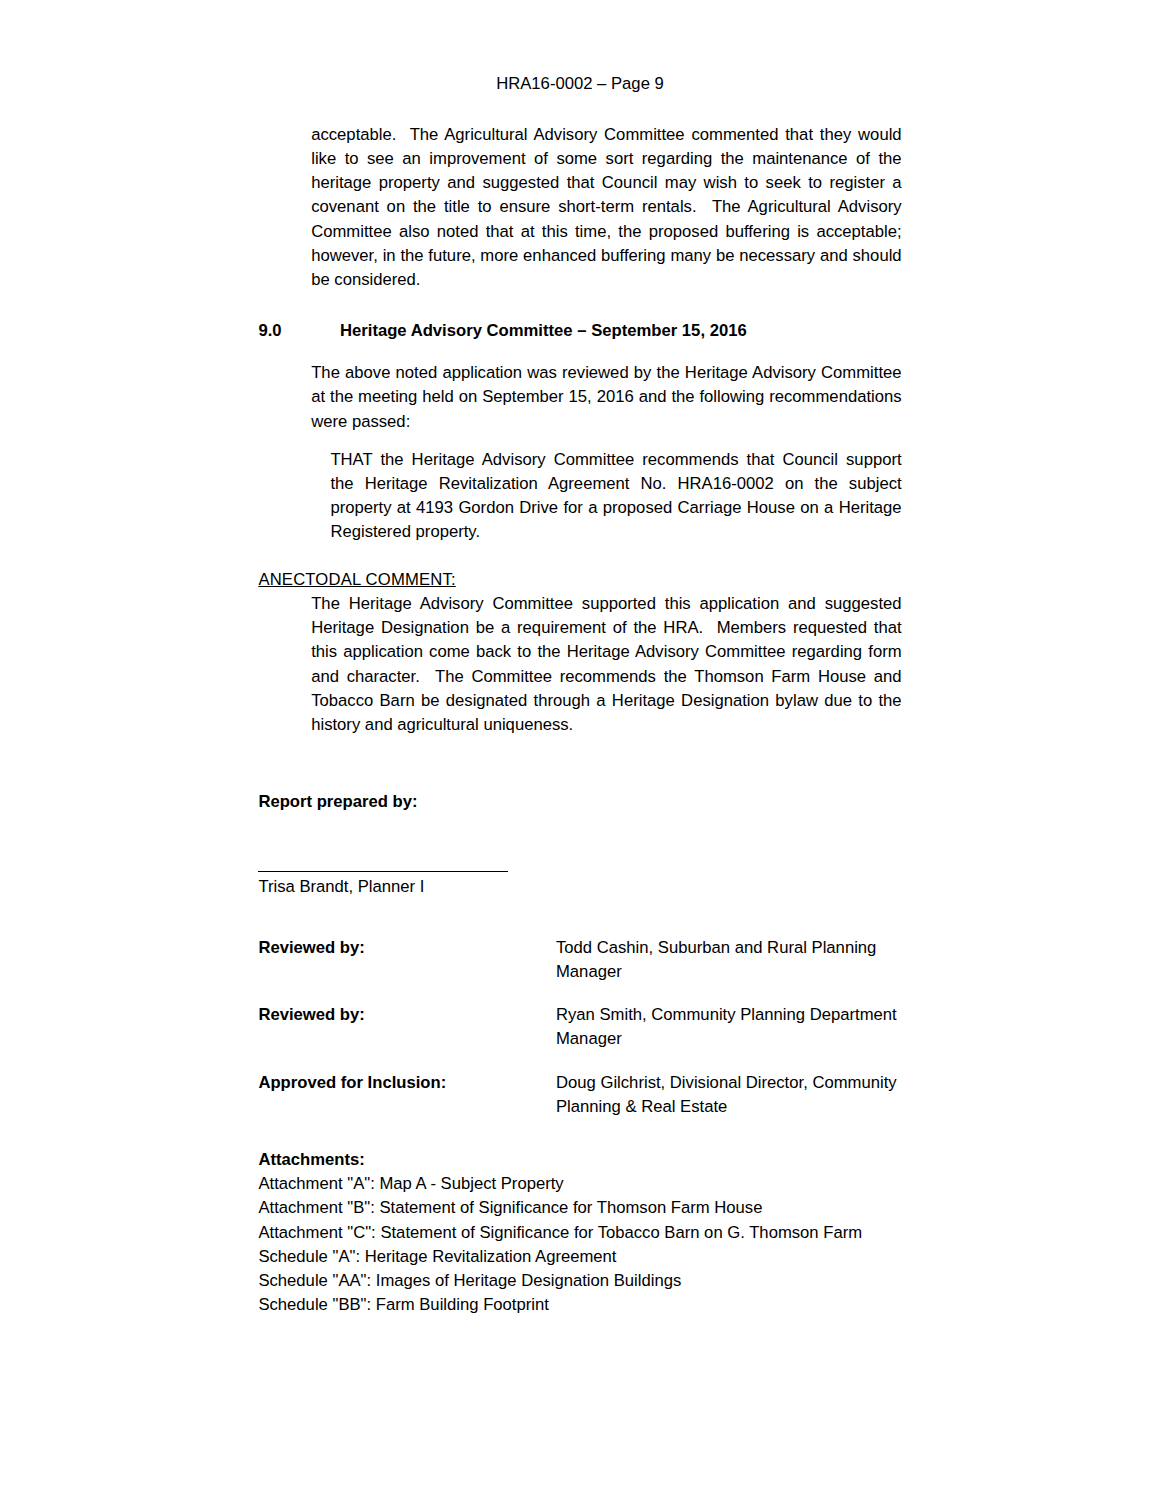HRA16-0002 – Page 9
acceptable. The Agricultural Advisory Committee commented that they would like to see an improvement of some sort regarding the maintenance of the heritage property and suggested that Council may wish to seek to register a covenant on the title to ensure short-term rentals. The Agricultural Advisory Committee also noted that at this time, the proposed buffering is acceptable; however, in the future, more enhanced buffering many be necessary and should be considered.
9.0 Heritage Advisory Committee – September 15, 2016
The above noted application was reviewed by the Heritage Advisory Committee at the meeting held on September 15, 2016 and the following recommendations were passed:
THAT the Heritage Advisory Committee recommends that Council support the Heritage Revitalization Agreement No. HRA16-0002 on the subject property at 4193 Gordon Drive for a proposed Carriage House on a Heritage Registered property.
ANECTODAL COMMENT:
The Heritage Advisory Committee supported this application and suggested Heritage Designation be a requirement of the HRA. Members requested that this application come back to the Heritage Advisory Committee regarding form and character. The Committee recommends the Thomson Farm House and Tobacco Barn be designated through a Heritage Designation bylaw due to the history and agricultural uniqueness.
Report prepared by:
Trisa Brandt, Planner I
| Reviewed by: | Todd Cashin, Suburban and Rural Planning Manager |
| Reviewed by: | Ryan Smith, Community Planning Department Manager |
| Approved for Inclusion: | Doug Gilchrist, Divisional Director, Community Planning & Real Estate |
Attachments:
Attachment "A": Map A - Subject Property
Attachment "B": Statement of Significance for Thomson Farm House
Attachment "C": Statement of Significance for Tobacco Barn on G. Thomson Farm
Schedule "A": Heritage Revitalization Agreement
Schedule "AA": Images of Heritage Designation Buildings
Schedule "BB": Farm Building Footprint